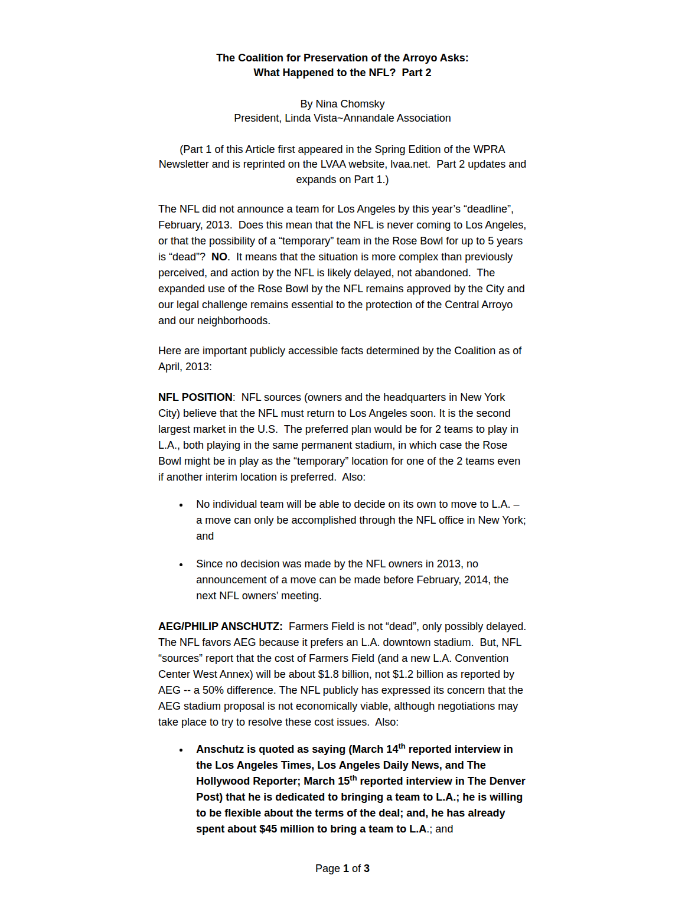The Coalition for Preservation of the Arroyo Asks:
What Happened to the NFL? Part 2
By Nina Chomsky
President, Linda Vista~Annandale Association
(Part 1 of this Article first appeared in the Spring Edition of the WPRA Newsletter and is reprinted on the LVAA website, lvaa.net. Part 2 updates and expands on Part 1.)
The NFL did not announce a team for Los Angeles by this year’s “deadline”, February, 2013. Does this mean that the NFL is never coming to Los Angeles, or that the possibility of a “temporary” team in the Rose Bowl for up to 5 years is “dead”? NO. It means that the situation is more complex than previously perceived, and action by the NFL is likely delayed, not abandoned. The expanded use of the Rose Bowl by the NFL remains approved by the City and our legal challenge remains essential to the protection of the Central Arroyo and our neighborhoods.
Here are important publicly accessible facts determined by the Coalition as of April, 2013:
NFL POSITION: NFL sources (owners and the headquarters in New York City) believe that the NFL must return to Los Angeles soon. It is the second largest market in the U.S. The preferred plan would be for 2 teams to play in L.A., both playing in the same permanent stadium, in which case the Rose Bowl might be in play as the “temporary” location for one of the 2 teams even if another interim location is preferred. Also:
No individual team will be able to decide on its own to move to L.A. – a move can only be accomplished through the NFL office in New York; and
Since no decision was made by the NFL owners in 2013, no announcement of a move can be made before February, 2014, the next NFL owners’ meeting.
AEG/PHILIP ANSCHUTZ: Farmers Field is not “dead”, only possibly delayed. The NFL favors AEG because it prefers an L.A. downtown stadium. But, NFL “sources” report that the cost of Farmers Field (and a new L.A. Convention Center West Annex) will be about $1.8 billion, not $1.2 billion as reported by AEG -- a 50% difference. The NFL publicly has expressed its concern that the AEG stadium proposal is not economically viable, although negotiations may take place to try to resolve these cost issues. Also:
Anschutz is quoted as saying (March 14th reported interview in the Los Angeles Times, Los Angeles Daily News, and The Hollywood Reporter; March 15th reported interview in The Denver Post) that he is dedicated to bringing a team to L.A.; he is willing to be flexible about the terms of the deal; and, he has already spent about $45 million to bring a team to L.A.; and
Page 1 of 3